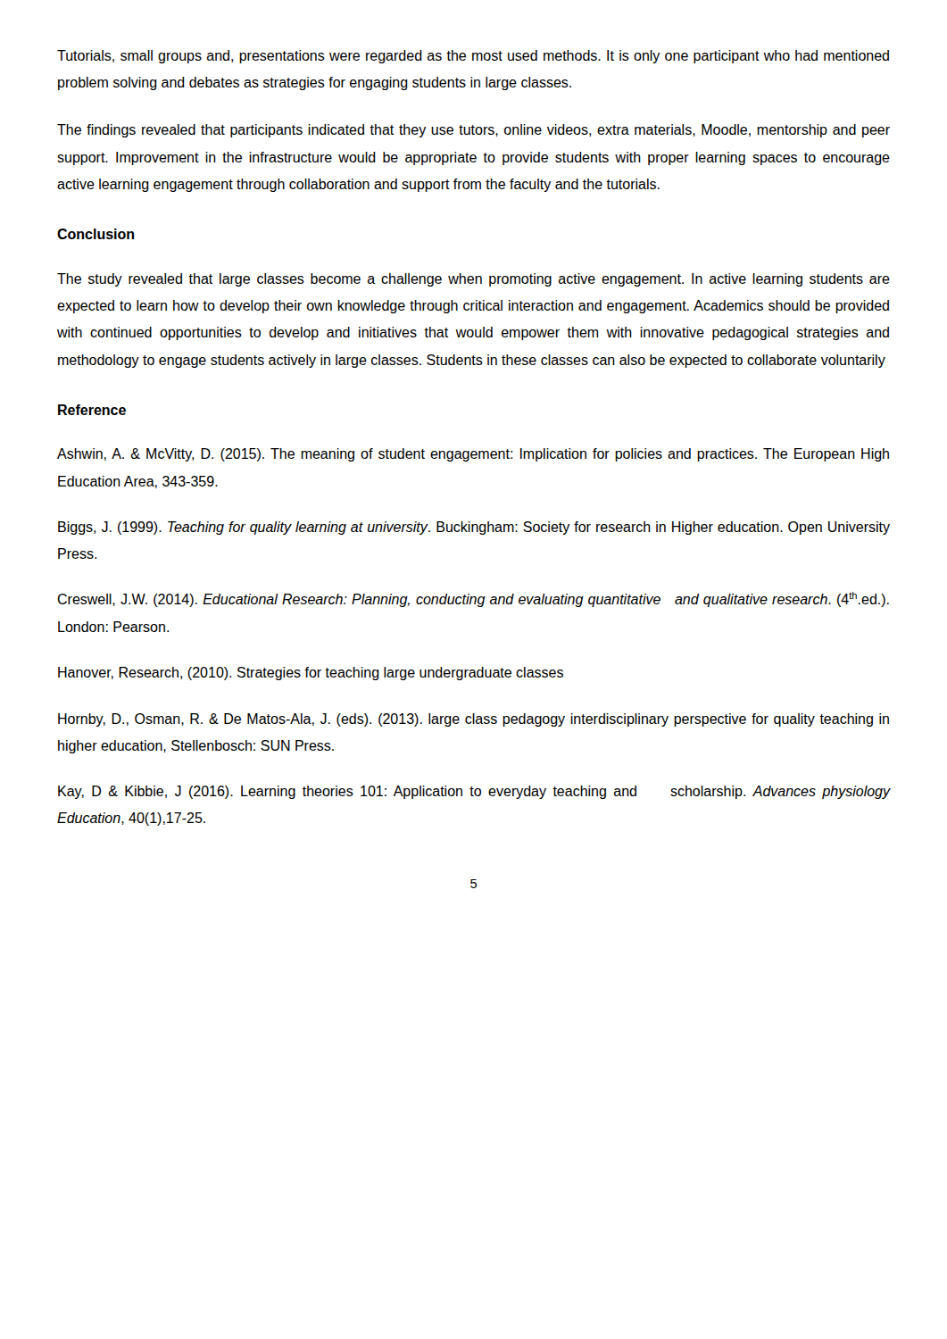Tutorials, small groups and, presentations were regarded as the most used methods. It is only one participant who had mentioned problem solving and debates as strategies for engaging students in large classes.
The findings revealed that participants indicated that they use tutors, online videos, extra materials, Moodle, mentorship and peer support. Improvement in the infrastructure would be appropriate to provide students with proper learning spaces to encourage active learning engagement through collaboration and support from the faculty and the tutorials.
Conclusion
The study revealed that large classes become a challenge when promoting active engagement. In active learning students are expected to learn how to develop their own knowledge through critical interaction and engagement. Academics should be provided with continued opportunities to develop and initiatives that would empower them with innovative pedagogical strategies and methodology to engage students actively in large classes. Students in these classes can also be expected to collaborate voluntarily
Reference
Ashwin, A. & McVitty, D. (2015). The meaning of student engagement: Implication for policies and practices. The European High Education Area, 343-359.
Biggs, J. (1999). Teaching for quality learning at university. Buckingham: Society for research in Higher education. Open University Press.
Creswell, J.W. (2014). Educational Research: Planning, conducting and evaluating quantitative and qualitative research. (4th.ed.). London: Pearson.
Hanover, Research, (2010). Strategies for teaching large undergraduate classes
Hornby, D., Osman, R. & De Matos-Ala, J. (eds). (2013). large class pedagogy interdisciplinary perspective for quality teaching in higher education, Stellenbosch: SUN Press.
Kay, D & Kibbie, J (2016). Learning theories 101: Application to everyday teaching and scholarship. Advances physiology Education, 40(1),17-25.
5